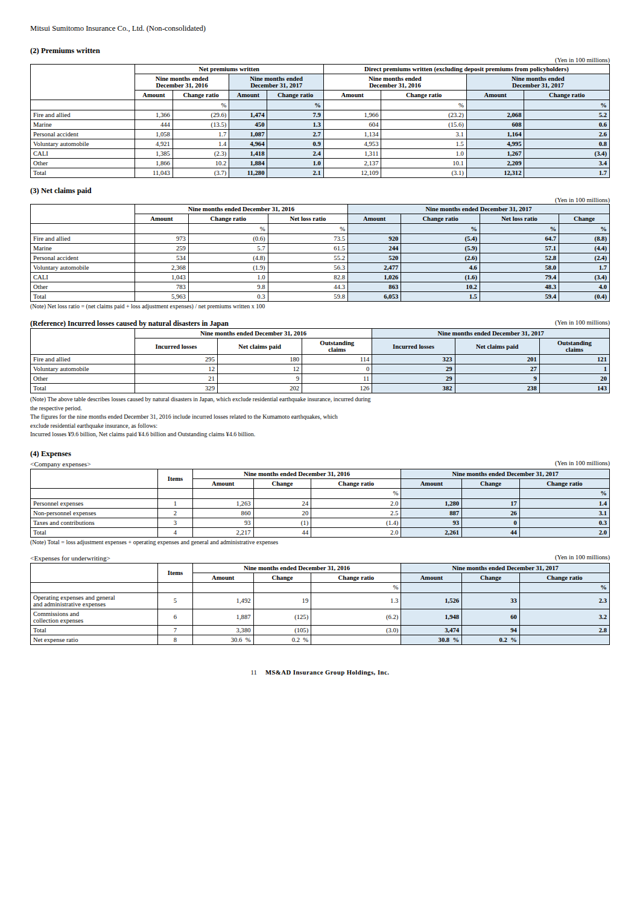Mitsui Sumitomo Insurance Co., Ltd. (Non-consolidated)
(2) Premiums written
(Yen in 100 millions)
| | Net premiums written | Direct premiums written (excluding deposit premiums from policyholders) |
| --- | --- | --- |
| Nine months ended December 31, 2016 | Nine months ended December 31, 2017 | Nine months ended December 31, 2016 | Nine months ended December 31, 2017 |
| Amount | Change ratio | Amount | Change ratio | Amount | Change ratio | Amount | Change ratio |
| | | % | | % | | % | | % |
| Fire and allied | 1,366 | (29.6) | 1,474 | 7.9 | 1,966 | (23.2) | 2,068 | 5.2 |
| Marine | 444 | (13.5) | 450 | 1.3 | 604 | (15.6) | 608 | 0.6 |
| Personal accident | 1,058 | 1.7 | 1,087 | 2.7 | 1,134 | 3.1 | 1,164 | 2.6 |
| Voluntary automobile | 4,921 | 1.4 | 4,964 | 0.9 | 4,953 | 1.5 | 4,995 | 0.8 |
| CALI | 1,385 | (2.3) | 1,418 | 2.4 | 1,311 | 1.0 | 1,267 | (3.4) |
| Other | 1,866 | 10.2 | 1,884 | 1.0 | 2,137 | 10.1 | 2,209 | 3.4 |
| Total | 11,043 | (3.7) | 11,280 | 2.1 | 12,109 | (3.1) | 12,312 | 1.7 |
(3) Net claims paid
(Yen in 100 millions)
| | Nine months ended December 31, 2016 | Nine months ended December 31, 2017 |
| --- | --- | --- |
| Amount | Change ratio | Net loss ratio | Amount | Change ratio | Net loss ratio | Change |
| | | % | % | | % | % | % |
| Fire and allied | 973 | (0.6) | 73.5 | 920 | (5.4) | 64.7 | (8.8) |
| Marine | 259 | 5.7 | 61.5 | 244 | (5.9) | 57.1 | (4.4) |
| Personal accident | 534 | (4.8) | 55.2 | 520 | (2.6) | 52.8 | (2.4) |
| Voluntary automobile | 2,368 | (1.9) | 56.3 | 2,477 | 4.6 | 58.0 | 1.7 |
| CALI | 1,043 | 1.0 | 82.8 | 1,026 | (1.6) | 79.4 | (3.4) |
| Other | 783 | 9.8 | 44.3 | 863 | 10.2 | 48.3 | 4.0 |
| Total | 5,963 | 0.3 | 59.8 | 6,053 | 1.5 | 59.4 | (0.4) |
(Note) Net loss ratio = (net claims paid + loss adjustment expenses) / net premiums written x 100
(Reference) Incurred losses caused by natural disasters in Japan (Yen in 100 millions)
| | Nine months ended December 31, 2016 | Nine months ended December 31, 2017 |
| --- | --- | --- |
| Incurred losses | Net claims paid | Outstanding claims | Incurred losses | Net claims paid | Outstanding claims |
| Fire and allied | 295 | 180 | 114 | 323 | 201 | 121 |
| Voluntary automobile | 12 | 12 | 0 | 29 | 27 | 1 |
| Other | 21 | 9 | 11 | 29 | 9 | 20 |
| Total | 329 | 202 | 126 | 382 | 238 | 143 |
(Note) The above table describes losses caused by natural disasters in Japan, which exclude residential earthquake insurance, incurred during
the respective period.
The figures for the nine months ended December 31, 2016 include incurred losses related to the Kumamoto earthquakes, which
exclude residential earthquake insurance, as follows:
Incurred losses ¥9.6 billion, Net claims paid ¥4.6 billion and Outstanding claims ¥4.6 billion.
(4) Expenses
<Company expenses> (Yen in 100 millions)
| | Items | Nine months ended December 31, 2016 | Nine months ended December 31, 2017 |
| --- | --- | --- | --- |
| Amount | Change | Change ratio | Amount | Change | Change ratio |
| | | | | % | | | % |
| Personnel expenses | 1 | 1,263 | 24 | 2.0 | 1,280 | 17 | 1.4 |
| Non-personnel expenses | 2 | 860 | 20 | 2.5 | 887 | 26 | 3.1 |
| Taxes and contributions | 3 | 93 | (1) | (1.4) | 93 | 0 | 0.3 |
| Total | 4 | 2,217 | 44 | 2.0 | 2,261 | 44 | 2.0 |
(Note) Total = loss adjustment expenses + operating expenses and general and administrative expenses
<Expenses for underwriting> (Yen in 100 millions)
| | Items | Nine months ended December 31, 2016 | Nine months ended December 31, 2017 |
| --- | --- | --- | --- |
| Amount | Change | Change ratio | Amount | Change | Change ratio |
| | | | | % | | | % |
| Operating expenses and general and administrative expenses | 5 | 1,492 | 19 | 1.3 | 1,526 | 33 | 2.3 |
| Commissions and collection expenses | 6 | 1,887 | (125) | (6.2) | 1,948 | 60 | 3.2 |
| Total | 7 | 3,380 | (105) | (3.0) | 3,474 | 94 | 2.8 |
| Net expense ratio | 8 | 30.6 % | 0.2 % | | 30.8 % | 0.2 % | |
11 MS&AD Insurance Group Holdings, Inc.